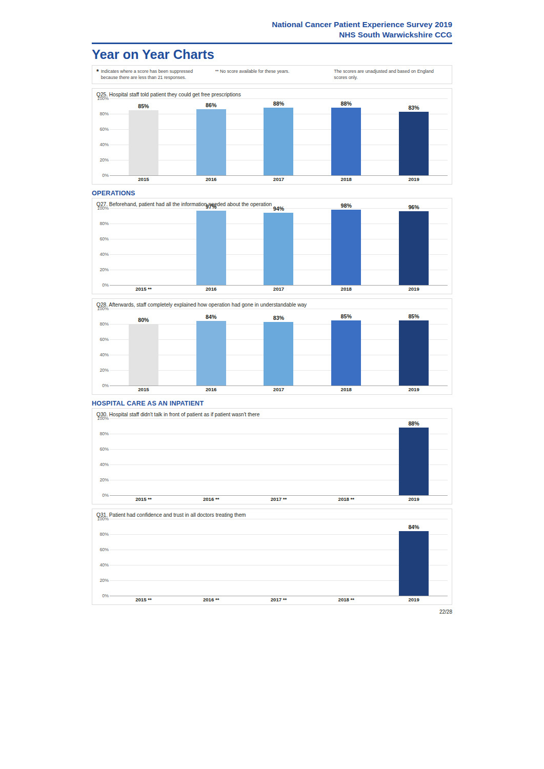National Cancer Patient Experience Survey 2019
NHS South Warwickshire CCG
Year on Year Charts
*
Indicates where a score has been suppressed because there are less than 21 responses.
** No score available for these years.
The scores are unadjusted and based on England scores only.
Q25. Hospital staff told patient they could get free prescriptions
100%
80%
60%
40%
20%
0%
85%
86%
88%
88%
83%
2015
2016
2017
2018
2019
Operations
Q27. Beforehand, patient had all the information needed about the operation
100%
80%
60%
40%
20%
0%
97%
94%
98%
96%
2015 **
2016
2017
2018
2019
Q28. Afterwards, staff completely explained how operation had gone in understandable way
100%
80%
60%
40%
20%
0%
80%
84%
83%
85%
85%
2015
2016
2017
2018
2019
Hospital Care as an Inpatient
Q30. Hospital staff didn't talk in front of patient as if patient wasn't there
100%
80%
60%
40%
20%
0%
88%
2015 **
2016 **
2017 **
2018 **
2019
Q31. Patient had confidence and trust in all doctors treating them
100%
80%
60%
40%
20%
0%
84%
2015 **
2016 **
2017 **
2018 **
2019
22/28